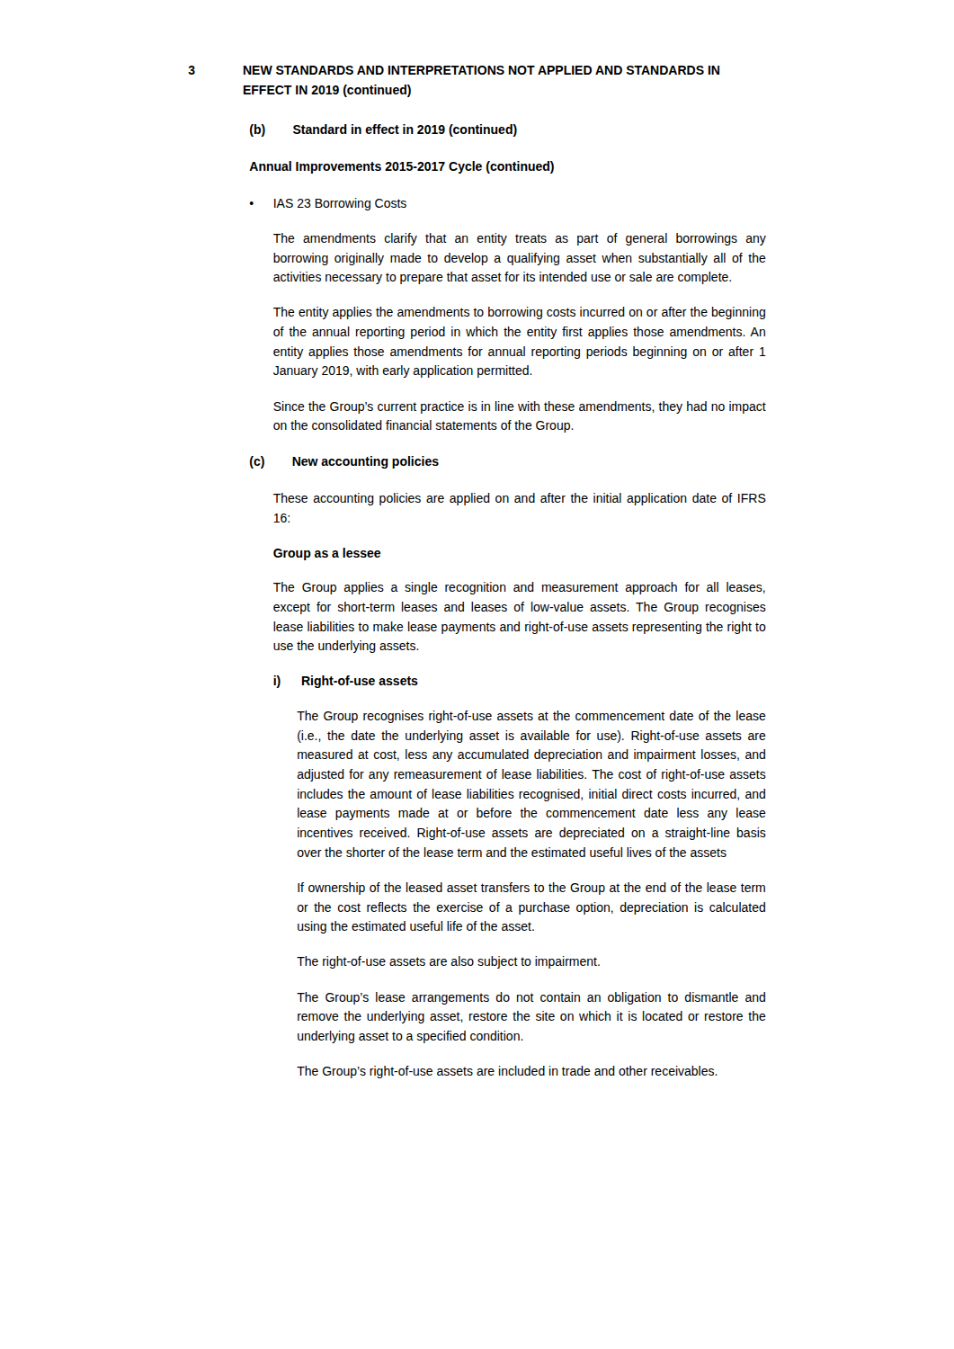3
NEW STANDARDS AND INTERPRETATIONS NOT APPLIED AND STANDARDS IN EFFECT IN 2019 (continued)
(b)
Standard in effect in 2019 (continued)
Annual Improvements 2015-2017 Cycle (continued)
IAS 23 Borrowing Costs
The amendments clarify that an entity treats as part of general borrowings any borrowing originally made to develop a qualifying asset when substantially all of the activities necessary to prepare that asset for its intended use or sale are complete.
The entity applies the amendments to borrowing costs incurred on or after the beginning of the annual reporting period in which the entity first applies those amendments. An entity applies those amendments for annual reporting periods beginning on or after 1 January 2019, with early application permitted.
Since the Group’s current practice is in line with these amendments, they had no impact on the consolidated financial statements of the Group.
(c)
New accounting policies
These accounting policies are applied on and after the initial application date of IFRS 16:
Group as a lessee
The Group applies a single recognition and measurement approach for all leases, except for short-term leases and leases of low-value assets. The Group recognises lease liabilities to make lease payments and right-of-use assets representing the right to use the underlying assets.
i)
Right-of-use assets
The Group recognises right-of-use assets at the commencement date of the lease (i.e., the date the underlying asset is available for use). Right-of-use assets are measured at cost, less any accumulated depreciation and impairment losses, and adjusted for any remeasurement of lease liabilities. The cost of right-of-use assets includes the amount of lease liabilities recognised, initial direct costs incurred, and lease payments made at or before the commencement date less any lease incentives received. Right-of-use assets are depreciated on a straight-line basis over the shorter of the lease term and the estimated useful lives of the assets
If ownership of the leased asset transfers to the Group at the end of the lease term or the cost reflects the exercise of a purchase option, depreciation is calculated using the estimated useful life of the asset.
The right-of-use assets are also subject to impairment.
The Group’s lease arrangements do not contain an obligation to dismantle and remove the underlying asset, restore the site on which it is located or restore the underlying asset to a specified condition.
The Group’s right-of-use assets are included in trade and other receivables.